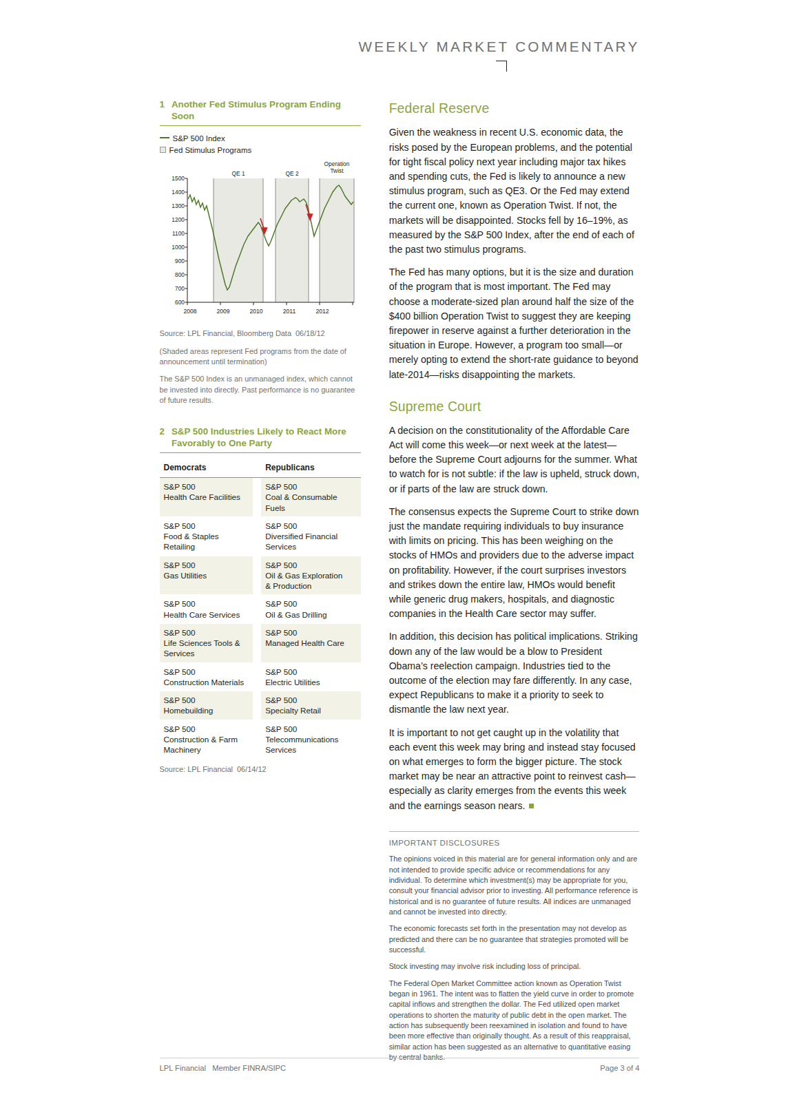WEEKLY MARKET COMMENTARY
1
Another Fed Stimulus Program Ending Soon
S&P 500 Index
Fed Stimulus Programs
QE 1 QE 2 Operation Twist 1500 1400 1300 1200 1100 1000 900 800 700 600 2008 2009 2010 2011 2012
Source: LPL Financial, Bloomberg Data 06/18/12
(Shaded areas represent Fed programs from the date of announcement until termination)
The S&P 500 Index is an unmanaged index, which cannot be invested into directly. Past performance is no guarantee of future results.
2
S&P 500 Industries Likely to React More Favorably to One Party
| Democrats | | Republicans |
| --- | --- | --- |
| S&P 500 Health Care Facilities | | S&P 500 Coal & Consumable Fuels |
| S&P 500 Food & Staples Retailing | | S&P 500 Diversified Financial Services |
| S&P 500 Gas Utilities | | S&P 500 Oil & Gas Exploration & Production |
| S&P 500 Health Care Services | | S&P 500 Oil & Gas Drilling |
| S&P 500 Life Sciences Tools & Services | | S&P 500 Managed Health Care |
| S&P 500 Construction Materials | | S&P 500 Electric Utilities |
| S&P 500 Homebuilding | | S&P 500 Specialty Retail |
| S&P 500 Construction & Farm Machinery | | S&P 500 Telecommunications Services |
Source: LPL Financial 06/14/12
Federal Reserve
Given the weakness in recent U.S. economic data, the risks posed by the European problems, and the potential for tight fiscal policy next year including major tax hikes and spending cuts, the Fed is likely to announce a new stimulus program, such as QE3. Or the Fed may extend the current one, known as Operation Twist. If not, the markets will be disappointed. Stocks fell by 16–19%, as measured by the S&P 500 Index, after the end of each of the past two stimulus programs.
The Fed has many options, but it is the size and duration of the program that is most important. The Fed may choose a moderate-sized plan around half the size of the $400 billion Operation Twist to suggest they are keeping firepower in reserve against a further deterioration in the situation in Europe. However, a program too small—or merely opting to extend the short-rate guidance to beyond late-2014—risks disappointing the markets.
Supreme Court
A decision on the constitutionality of the Affordable Care Act will come this week—or next week at the latest—before the Supreme Court adjourns for the summer. What to watch for is not subtle: if the law is upheld, struck down, or if parts of the law are struck down.
The consensus expects the Supreme Court to strike down just the mandate requiring individuals to buy insurance with limits on pricing. This has been weighing on the stocks of HMOs and providers due to the adverse impact on profitability. However, if the court surprises investors and strikes down the entire law, HMOs would benefit while generic drug makers, hospitals, and diagnostic companies in the Health Care sector may suffer.
In addition, this decision has political implications. Striking down any of the law would be a blow to President Obama’s reelection campaign. Industries tied to the outcome of the election may fare differently. In any case, expect Republicans to make it a priority to seek to dismantle the law next year.
It is important to not get caught up in the volatility that each event this week may bring and instead stay focused on what emerges to form the bigger picture. The stock market may be near an attractive point to reinvest cash—especially as clarity emerges from the events this week and the earnings season nears.
IMPORTANT DISCLOSURES
The opinions voiced in this material are for general information only and are not intended to provide specific advice or recommendations for any individual. To determine which investment(s) may be appropriate for you, consult your financial advisor prior to investing. All performance reference is historical and is no guarantee of future results. All indices are unmanaged and cannot be invested into directly.
The economic forecasts set forth in the presentation may not develop as predicted and there can be no guarantee that strategies promoted will be successful.
Stock investing may involve risk including loss of principal.
The Federal Open Market Committee action known as Operation Twist began in 1961. The intent was to flatten the yield curve in order to promote capital inflows and strengthen the dollar. The Fed utilized open market operations to shorten the maturity of public debt in the open market. The action has subsequently been reexamined in isolation and found to have been more effective than originally thought. As a result of this reappraisal, similar action has been suggested as an alternative to quantitative easing by central banks.
LPL Financial Member FINRA/SIPC
Page 3 of 4